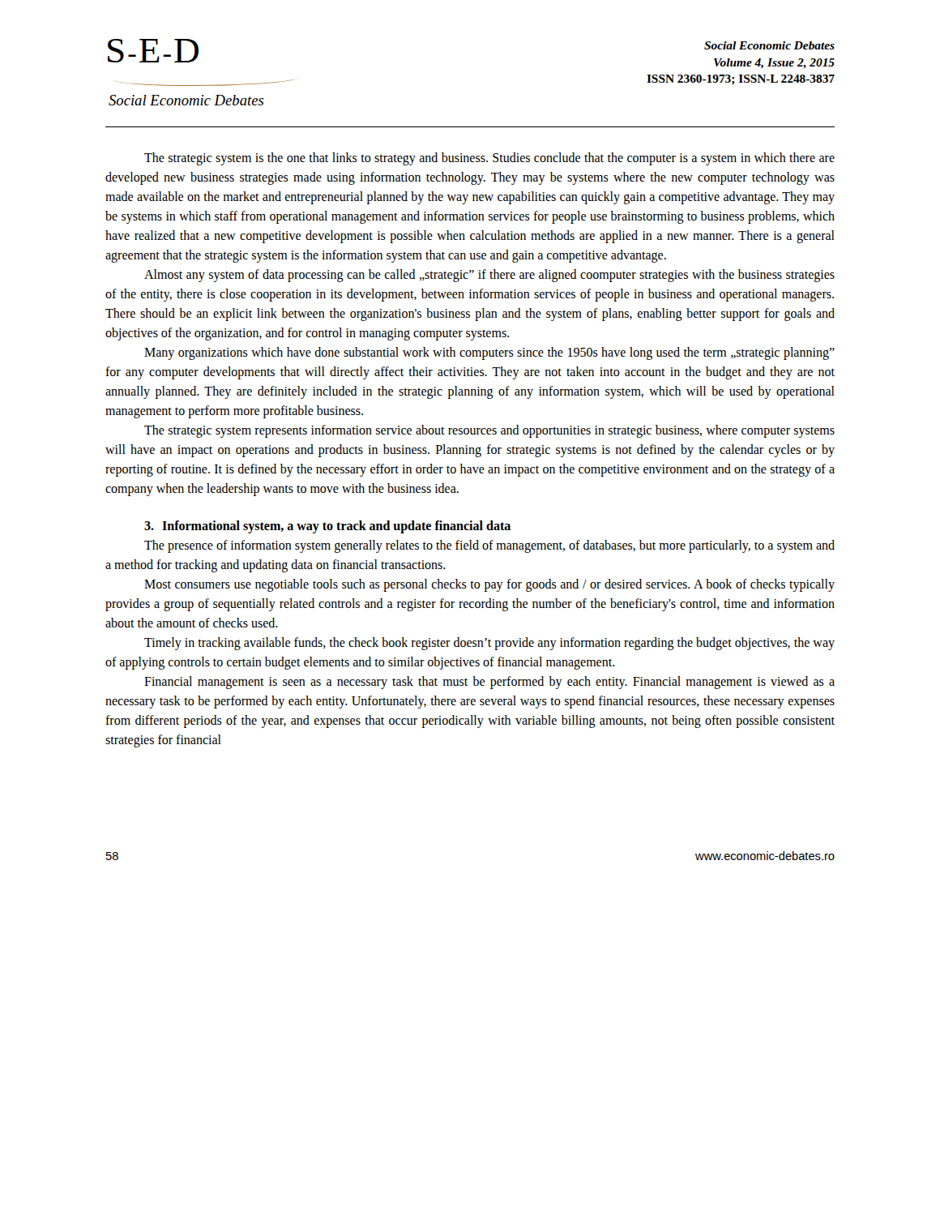S-E-D
Social Economic Debates
Social Economic Debates
Volume 4, Issue 2, 2015
ISSN 2360-1973; ISSN-L 2248-3837
The strategic system is the one that links to strategy and business. Studies conclude that the computer is a system in which there are developed new business strategies made using information technology. They may be systems where the new computer technology was made available on the market and entrepreneurial planned by the way new capabilities can quickly gain a competitive advantage. They may be systems in which staff from operational management and information services for people use brainstorming to business problems, which have realized that a new competitive development is possible when calculation methods are applied in a new manner. There is a general agreement that the strategic system is the information system that can use and gain a competitive advantage.
Almost any system of data processing can be called „strategic” if there are aligned coomputer strategies with the business strategies of the entity, there is close cooperation in its development, between information services of people in business and operational managers. There should be an explicit link between the organization's business plan and the system of plans, enabling better support for goals and objectives of the organization, and for control in managing computer systems.
Many organizations which have done substantial work with computers since the 1950s have long used the term „strategic planning” for any computer developments that will directly affect their activities. They are not taken into account in the budget and they are not annually planned. They are definitely included in the strategic planning of any information system, which will be used by operational management to perform more profitable business.
The strategic system represents information service about resources and opportunities in strategic business, where computer systems will have an impact on operations and products in business. Planning for strategic systems is not defined by the calendar cycles or by reporting of routine. It is defined by the necessary effort in order to have an impact on the competitive environment and on the strategy of a company when the leadership wants to move with the business idea.
3. Informational system, a way to track and update financial data
The presence of information system generally relates to the field of management, of databases, but more particularly, to a system and a method for tracking and updating data on financial transactions.
Most consumers use negotiable tools such as personal checks to pay for goods and / or desired services. A book of checks typically provides a group of sequentially related controls and a register for recording the number of the beneficiary's control, time and information about the amount of checks used.
Timely in tracking available funds, the check book register doesn’t provide any information regarding the budget objectives, the way of applying controls to certain budget elements and to similar objectives of financial management.
Financial management is seen as a necessary task that must be performed by each entity. Financial management is viewed as a necessary task to be performed by each entity. Unfortunately, there are several ways to spend financial resources, these necessary expenses from different periods of the year, and expenses that occur periodically with variable billing amounts, not being often possible consistent strategies for financial
58
www.economic-debates.ro